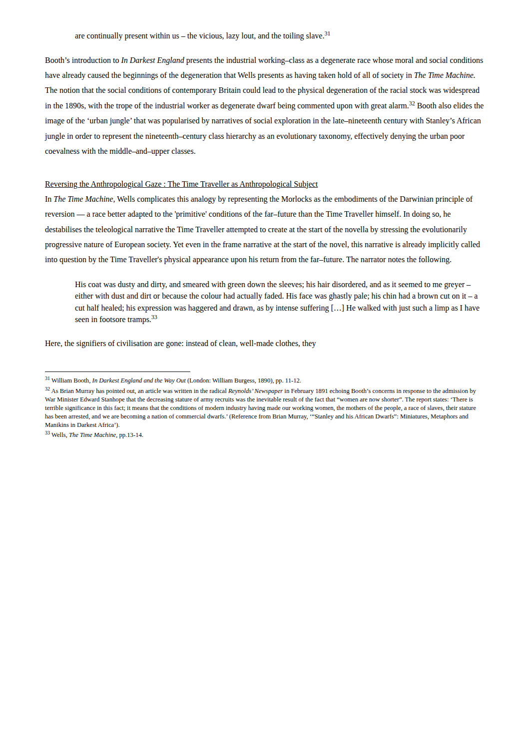are continually present within us – the vicious, lazy lout, and the toiling slave.31
Booth’s introduction to In Darkest England presents the industrial working–class as a degenerate race whose moral and social conditions have already caused the beginnings of the degeneration that Wells presents as having taken hold of all of society in The Time Machine. The notion that the social conditions of contemporary Britain could lead to the physical degeneration of the racial stock was widespread in the 1890s, with the trope of the industrial worker as degenerate dwarf being commented upon with great alarm.32 Booth also elides the image of the ‘urban jungle’ that was popularised by narratives of social exploration in the late–nineteenth century with Stanley’s African jungle in order to represent the nineteenth–century class hierarchy as an evolutionary taxonomy, effectively denying the urban poor coevalness with the middle–and–upper classes.
Reversing the Anthropological Gaze : The Time Traveller as Anthropological Subject
In The Time Machine, Wells complicates this analogy by representing the Morlocks as the embodiments of the Darwinian principle of reversion — a race better adapted to the 'primitive' conditions of the far–future than the Time Traveller himself. In doing so, he destabilises the teleological narrative the Time Traveller attempted to create at the start of the novella by stressing the evolutionarily progressive nature of European society. Yet even in the frame narrative at the start of the novel, this narrative is already implicitly called into question by the Time Traveller's physical appearance upon his return from the far–future. The narrator notes the following.
His coat was dusty and dirty, and smeared with green down the sleeves; his hair disordered, and as it seemed to me greyer – either with dust and dirt or because the colour had actually faded. His face was ghastly pale; his chin had a brown cut on it – a cut half healed; his expression was haggered and drawn, as by intense suffering […] He walked with just such a limp as I have seen in footsore tramps.33
Here, the signifiers of civilisation are gone: instead of clean, well-made clothes, they
31 William Booth, In Darkest England and the Way Out (London: William Burgess, 1890), pp. 11-12.
32 As Brian Murray has pointed out, an article was written in the radical Reynolds’ Newspaper in February 1891 echoing Booth’s concerns in response to the admission by War Minister Edward Stanhope that the decreasing stature of army recruits was the inevitable result of the fact that “women are now shorter”. The report states: ‘There is terrible significance in this fact; it means that the conditions of modern industry having made our working women, the mothers of the people, a race of slaves, their stature has been arrested, and we are becoming a nation of commercial dwarfs.’ (Reference from Brian Murray, ‘“Stanley and his African Dwarfs”: Miniatures, Metaphors and Manikins in Darkest Africa’).
33 Wells, The Time Machine, pp.13-14.